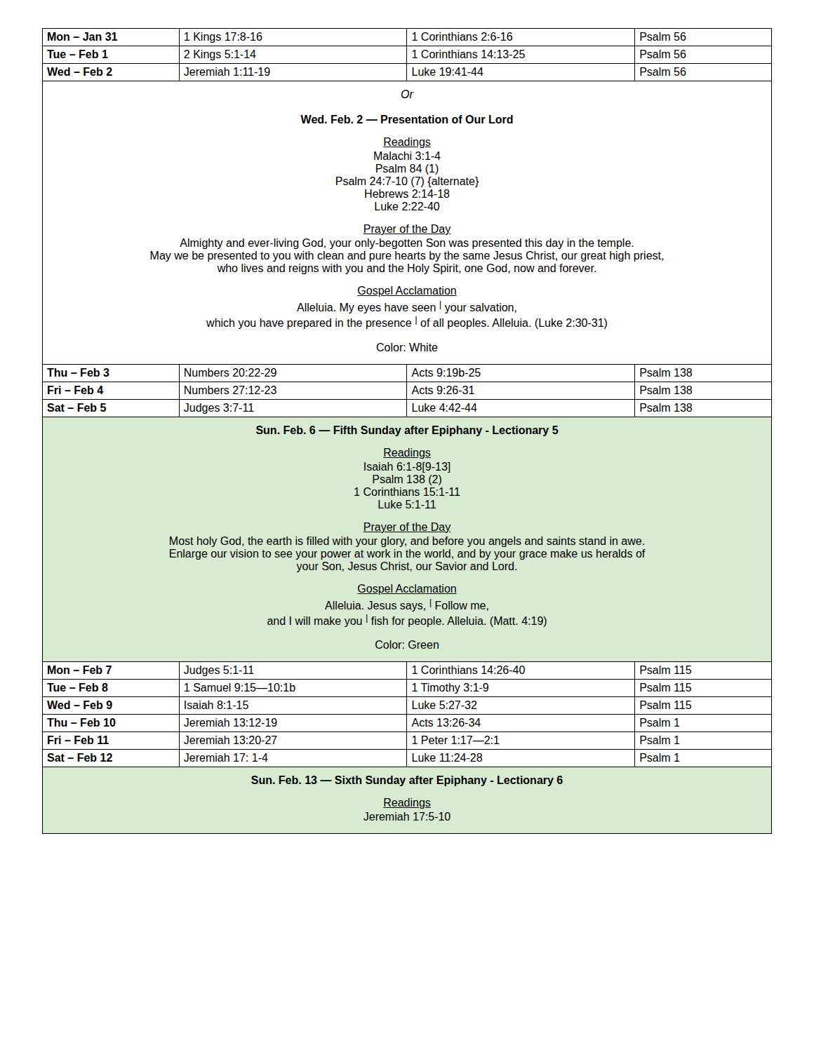| Mon – Jan 31 | 1 Kings 17:8-16 | 1 Corinthians 2:6-16 | Psalm 56 |
| Tue – Feb 1 | 2 Kings 5:1-14 | 1 Corinthians 14:13-25 | Psalm 56 |
| Wed – Feb 2 | Jeremiah 1:11-19 | Luke 19:41-44 | Psalm 56 |
| Or Wed. Feb. 2 — Presentation of Our Lord Readings Malachi 3:1-4 Psalm 84 (1) Psalm 24:7-10 (7) {alternate} Hebrews 2:14-18 Luke 2:22-40 Prayer of the Day Almighty and ever-living God, your only-begotten Son was presented this day in the temple. May we be presented to you with clean and pure hearts by the same Jesus Christ, our great high priest, who lives and reigns with you and the Holy Spirit, one God, now and forever. Gospel Acclamation Alleluia. My eyes have seen / your salvation, which you have prepared in the presence / of all peoples. Alleluia. (Luke 2:30-31) Color: White |
| Thu – Feb 3 | Numbers 20:22-29 | Acts 9:19b-25 | Psalm 138 |
| Fri – Feb 4 | Numbers 27:12-23 | Acts 9:26-31 | Psalm 138 |
| Sat – Feb 5 | Judges 3:7-11 | Luke 4:42-44 | Psalm 138 |
| Sun. Feb. 6 — Fifth Sunday after Epiphany - Lectionary 5 Readings Isaiah 6:1-8[9-13] Psalm 138 (2) 1 Corinthians 15:1-11 Luke 5:1-11 Prayer of the Day Most holy God, the earth is filled with your glory, and before you angels and saints stand in awe. Enlarge our vision to see your power at work in the world, and by your grace make us heralds of your Son, Jesus Christ, our Savior and Lord. Gospel Acclamation Alleluia. Jesus says, / Follow me, and I will make you / fish for people. Alleluia. (Matt. 4:19) Color: Green |
| Mon – Feb 7 | Judges 5:1-11 | 1 Corinthians 14:26-40 | Psalm 115 |
| Tue – Feb 8 | 1 Samuel 9:15—10:1b | 1 Timothy 3:1-9 | Psalm 115 |
| Wed – Feb 9 | Isaiah 8:1-15 | Luke 5:27-32 | Psalm 115 |
| Thu – Feb 10 | Jeremiah 13:12-19 | Acts 13:26-34 | Psalm 1 |
| Fri – Feb 11 | Jeremiah 13:20-27 | 1 Peter 1:17—2:1 | Psalm 1 |
| Sat – Feb 12 | Jeremiah 17: 1-4 | Luke 11:24-28 | Psalm 1 |
| Sun. Feb. 13 — Sixth Sunday after Epiphany - Lectionary 6 Readings Jeremiah 17:5-10 |